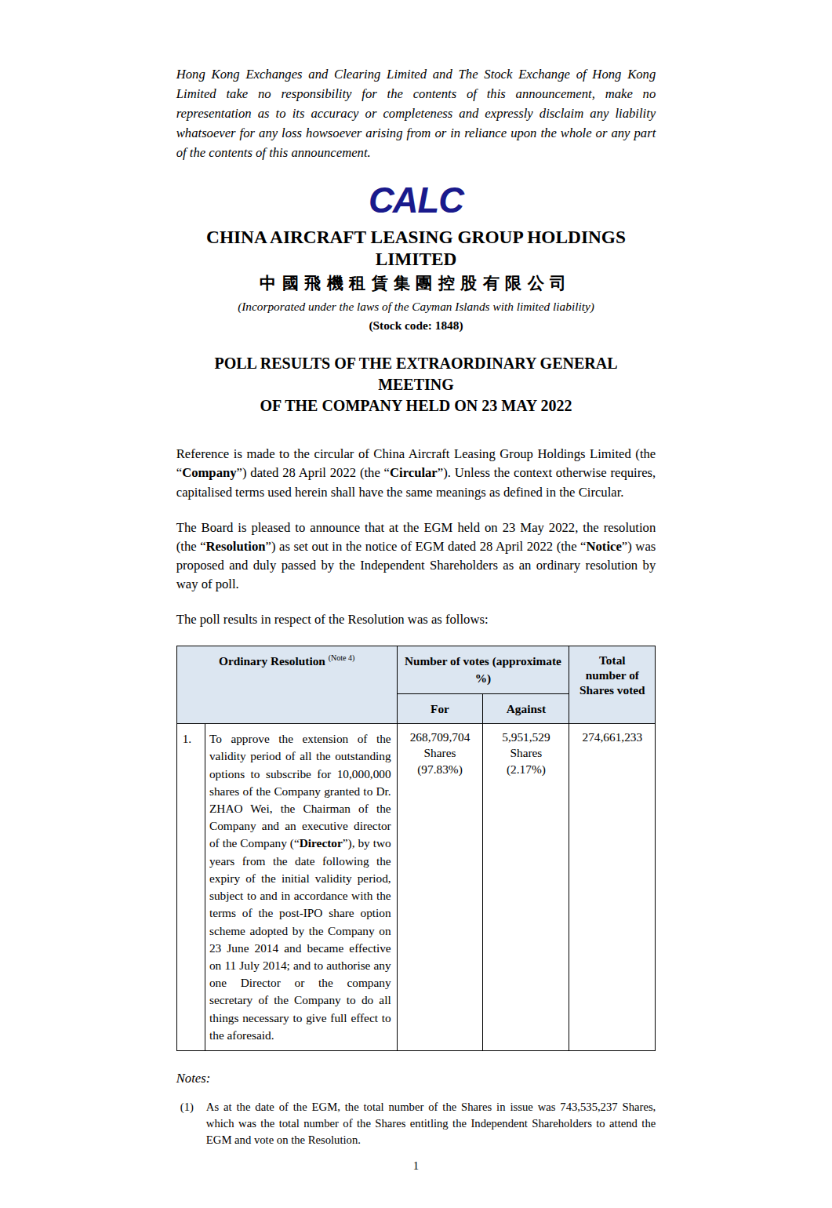Hong Kong Exchanges and Clearing Limited and The Stock Exchange of Hong Kong Limited take no responsibility for the contents of this announcement, make no representation as to its accuracy or completeness and expressly disclaim any liability whatsoever for any loss howsoever arising from or in reliance upon the whole or any part of the contents of this announcement.
CALC
CHINA AIRCRAFT LEASING GROUP HOLDINGS LIMITED
中國飛機租賃集團控股有限公司
(Incorporated under the laws of the Cayman Islands with limited liability)
(Stock code: 1848)
POLL RESULTS OF THE EXTRAORDINARY GENERAL MEETING
OF THE COMPANY HELD ON 23 MAY 2022
Reference is made to the circular of China Aircraft Leasing Group Holdings Limited (the “Company”) dated 28 April 2022 (the “Circular”). Unless the context otherwise requires, capitalised terms used herein shall have the same meanings as defined in the Circular.
The Board is pleased to announce that at the EGM held on 23 May 2022, the resolution (the “Resolution”) as set out in the notice of EGM dated 28 April 2022 (the “Notice”) was proposed and duly passed by the Independent Shareholders as an ordinary resolution by way of poll.
The poll results in respect of the Resolution was as follows:
| Ordinary Resolution (Note 4) | Number of votes (approximate %) | Total number of Shares voted |
| --- | --- | --- |
| For | Against |
| 1. | To approve the extension of the validity period of all the outstanding options to subscribe for 10,000,000 shares of the Company granted to Dr. ZHAO Wei, the Chairman of the Company and an executive director of the Company (“ Director ”), by two years from the date following the expiry of the initial validity period, subject to and in accordance with the terms of the post-IPO share option scheme adopted by the Company on 23 June 2014 and became effective on 11 July 2014; and to authorise any one Director or the company secretary of the Company to do all things necessary to give full effect to the aforesaid. | 268,709,704 Shares (97.83%) | 5,951,529 Shares (2.17%) | 274,661,233 |
Notes:
(1)
As at the date of the EGM, the total number of the Shares in issue was 743,535,237 Shares, which was the total number of the Shares entitling the Independent Shareholders to attend the EGM and vote on the Resolution.
1